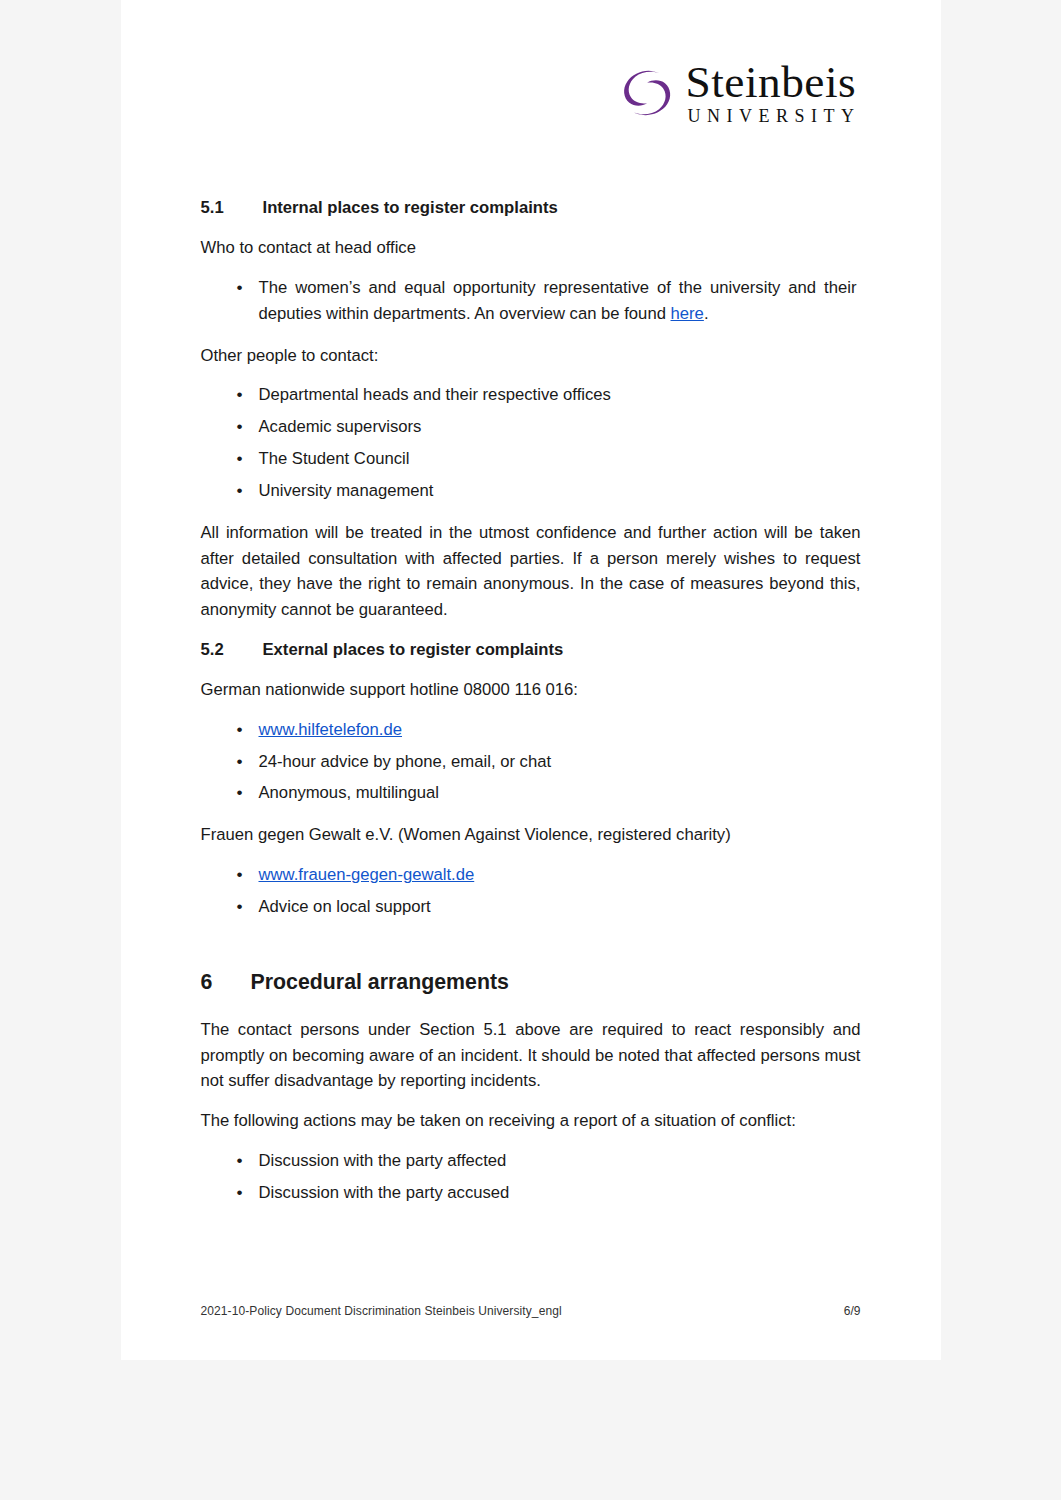Steinbeis UNIVERSITY
5.1 Internal places to register complaints
Who to contact at head office
The women’s and equal opportunity representative of the university and their deputies within departments. An overview can be found here.
Other people to contact:
Departmental heads and their respective offices
Academic supervisors
The Student Council
University management
All information will be treated in the utmost confidence and further action will be taken after detailed consultation with affected parties. If a person merely wishes to request advice, they have the right to remain anonymous. In the case of measures beyond this, anonymity cannot be guaranteed.
5.2 External places to register complaints
German nationwide support hotline 08000 116 016:
www.hilfetelefon.de
24-hour advice by phone, email, or chat
Anonymous, multilingual
Frauen gegen Gewalt e.V. (Women Against Violence, registered charity)
www.frauen-gegen-gewalt.de
Advice on local support
6 Procedural arrangements
The contact persons under Section 5.1 above are required to react responsibly and promptly on becoming aware of an incident. It should be noted that affected persons must not suffer disadvantage by reporting incidents.
The following actions may be taken on receiving a report of a situation of conflict:
Discussion with the party affected
Discussion with the party accused
2021-10-Policy Document Discrimination Steinbeis University_engl 6/9